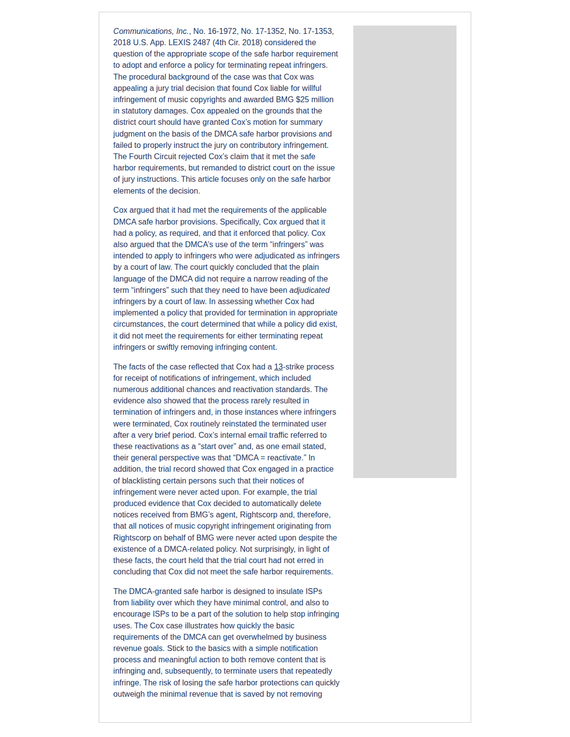Communications, Inc., No. 16-1972, No. 17-1352, No. 17-1353, 2018 U.S. App. LEXIS 2487 (4th Cir. 2018) considered the question of the appropriate scope of the safe harbor requirement to adopt and enforce a policy for terminating repeat infringers. The procedural background of the case was that Cox was appealing a jury trial decision that found Cox liable for willful infringement of music copyrights and awarded BMG $25 million in statutory damages. Cox appealed on the grounds that the district court should have granted Cox’s motion for summary judgment on the basis of the DMCA safe harbor provisions and failed to properly instruct the jury on contributory infringement. The Fourth Circuit rejected Cox’s claim that it met the safe harbor requirements, but remanded to district court on the issue of jury instructions. This article focuses only on the safe harbor elements of the decision.
Cox argued that it had met the requirements of the applicable DMCA safe harbor provisions. Specifically, Cox argued that it had a policy, as required, and that it enforced that policy. Cox also argued that the DMCA’s use of the term “infringers” was intended to apply to infringers who were adjudicated as infringers by a court of law. The court quickly concluded that the plain language of the DMCA did not require a narrow reading of the term “infringers” such that they need to have been adjudicated infringers by a court of law. In assessing whether Cox had implemented a policy that provided for termination in appropriate circumstances, the court determined that while a policy did exist, it did not meet the requirements for either terminating repeat infringers or swiftly removing infringing content.
The facts of the case reflected that Cox had a 13-strike process for receipt of notifications of infringement, which included numerous additional chances and reactivation standards. The evidence also showed that the process rarely resulted in termination of infringers and, in those instances where infringers were terminated, Cox routinely reinstated the terminated user after a very brief period. Cox’s internal email traffic referred to these reactivations as a “start over” and, as one email stated, their general perspective was that “DMCA = reactivate.” In addition, the trial record showed that Cox engaged in a practice of blacklisting certain persons such that their notices of infringement were never acted upon. For example, the trial produced evidence that Cox decided to automatically delete notices received from BMG’s agent, Rightscorp and, therefore, that all notices of music copyright infringement originating from Rightscorp on behalf of BMG were never acted upon despite the existence of a DMCA-related policy. Not surprisingly, in light of these facts, the court held that the trial court had not erred in concluding that Cox did not meet the safe harbor requirements.
The DMCA-granted safe harbor is designed to insulate ISPs from liability over which they have minimal control, and also to encourage ISPs to be a part of the solution to help stop infringing uses. The Cox case illustrates how quickly the basic requirements of the DMCA can get overwhelmed by business revenue goals. Stick to the basics with a simple notification process and meaningful action to both remove content that is infringing and, subsequently, to terminate users that repeatedly infringe. The risk of losing the safe harbor protections can quickly outweigh the minimal revenue that is saved by not removing